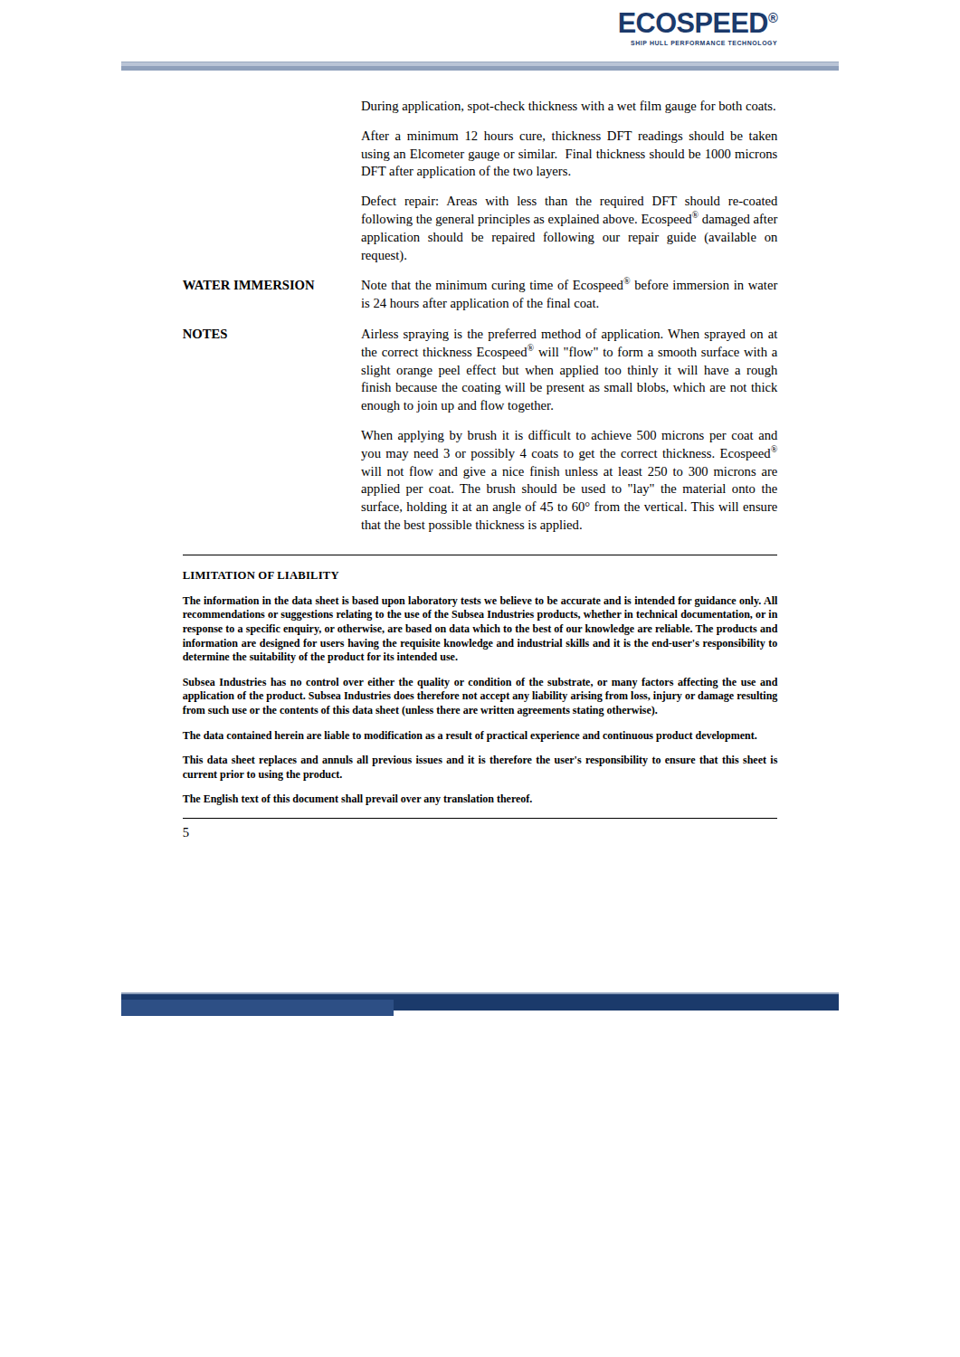ECOSPEED®
SHIP HULL PERFORMANCE TECHNOLOGY
| | During application, spot-check thickness with a wet film gauge for both coats. After a minimum 12 hours cure, thickness DFT readings should be taken using an Elcometer gauge or similar. Final thickness should be 1000 microns DFT after application of the two layers. Defect repair: Areas with less than the required DFT should re-coated following the general principles as explained above. Ecospeed ® damaged after application should be repaired following our repair guide (available on request). |
| WATER IMMERSION | Note that the minimum curing time of Ecospeed ® before immersion in water is 24 hours after application of the final coat. |
| NOTES | Airless spraying is the preferred method of application. When sprayed on at the correct thickness Ecospeed ® will "flow" to form a smooth surface with a slight orange peel effect but when applied too thinly it will have a rough finish because the coating will be present as small blobs, which are not thick enough to join up and flow together. When applying by brush it is difficult to achieve 500 microns per coat and you may need 3 or possibly 4 coats to get the correct thickness. Ecospeed ® will not flow and give a nice finish unless at least 250 to 300 microns are applied per coat. The brush should be used to "lay" the material onto the surface, holding it at an angle of 45 to 60° from the vertical. This will ensure that the best possible thickness is applied. |
LIMITATION OF LIABILITY
The information in the data sheet is based upon laboratory tests we believe to be accurate and is intended for guidance only. All recommendations or suggestions relating to the use of the Subsea Industries products, whether in technical documentation, or in response to a specific enquiry, or otherwise, are based on data which to the best of our knowledge are reliable. The products and information are designed for users having the requisite knowledge and industrial skills and it is the end-user's responsibility to determine the suitability of the product for its intended use.
Subsea Industries has no control over either the quality or condition of the substrate, or many factors affecting the use and application of the product. Subsea Industries does therefore not accept any liability arising from loss, injury or damage resulting from such use or the contents of this data sheet (unless there are written agreements stating otherwise).
The data contained herein are liable to modification as a result of practical experience and continuous product development.
This data sheet replaces and annuls all previous issues and it is therefore the user's responsibility to ensure that this sheet is current prior to using the product.
The English text of this document shall prevail over any translation thereof.
5